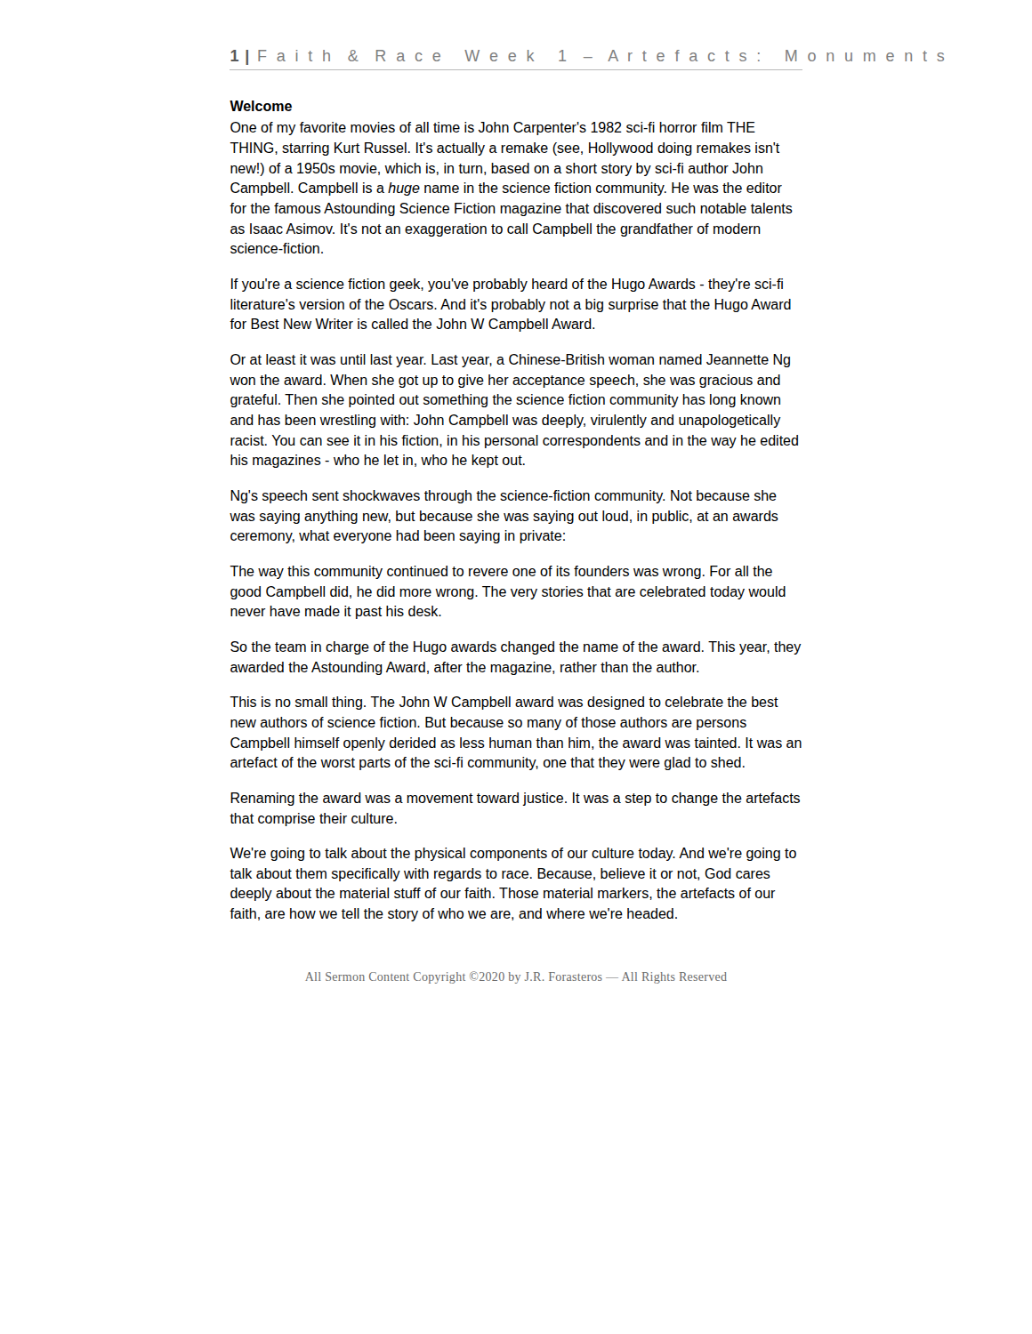1 | F a i t h & R a c e W e e k 1 – A r t e f a c t s : M o n u m e n t s
Welcome
One of my favorite movies of all time is John Carpenter's 1982 sci-fi horror film THE THING, starring Kurt Russel. It's actually a remake (see, Hollywood doing remakes isn't new!) of a 1950s movie, which is, in turn, based on a short story by sci-fi author John Campbell. Campbell is a huge name in the science fiction community. He was the editor for the famous Astounding Science Fiction magazine that discovered such notable talents as Isaac Asimov. It's not an exaggeration to call Campbell the grandfather of modern science-fiction.
If you're a science fiction geek, you've probably heard of the Hugo Awards - they're sci-fi literature's version of the Oscars. And it's probably not a big surprise that the Hugo Award for Best New Writer is called the John W Campbell Award.
Or at least it was until last year. Last year, a Chinese-British woman named Jeannette Ng won the award. When she got up to give her acceptance speech, she was gracious and grateful. Then she pointed out something the science fiction community has long known and has been wrestling with: John Campbell was deeply, virulently and unapologetically racist. You can see it in his fiction, in his personal correspondents and in the way he edited his magazines - who he let in, who he kept out.
Ng's speech sent shockwaves through the science-fiction community. Not because she was saying anything new, but because she was saying out loud, in public, at an awards ceremony, what everyone had been saying in private:
The way this community continued to revere one of its founders was wrong. For all the good Campbell did, he did more wrong. The very stories that are celebrated today would never have made it past his desk.
So the team in charge of the Hugo awards changed the name of the award. This year, they awarded the Astounding Award, after the magazine, rather than the author.
This is no small thing. The John W Campbell award was designed to celebrate the best new authors of science fiction. But because so many of those authors are persons Campbell himself openly derided as less human than him, the award was tainted. It was an artefact of the worst parts of the sci-fi community, one that they were glad to shed.
Renaming the award was a movement toward justice. It was a step to change the artefacts that comprise their culture.
We're going to talk about the physical components of our culture today. And we're going to talk about them specifically with regards to race. Because, believe it or not, God cares deeply about the material stuff of our faith. Those material markers, the artefacts of our faith, are how we tell the story of who we are, and where we're headed.
All Sermon Content Copyright ©2020 by J.R. Forasteros — All Rights Reserved